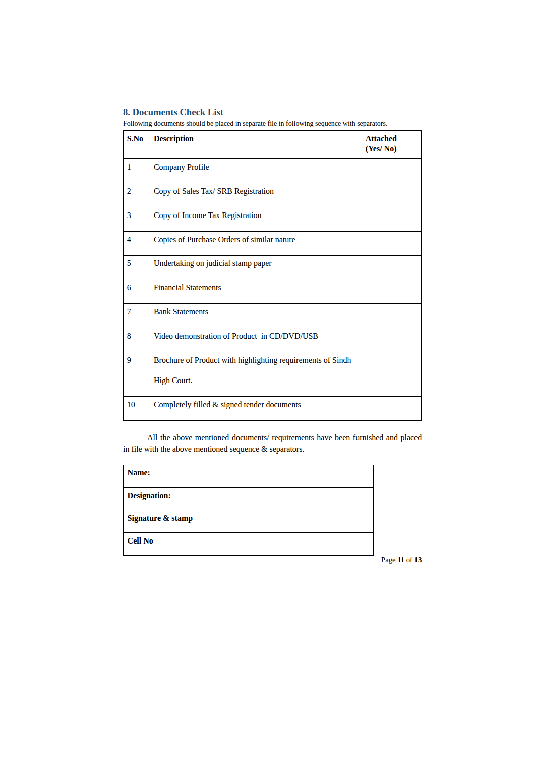8. Documents Check List
Following documents should be placed in separate file in following sequence with separators.
| S.No | Description | Attached (Yes/ No) |
| --- | --- | --- |
| 1 | Company Profile | |
| 2 | Copy of Sales Tax/ SRB Registration | |
| 3 | Copy of Income Tax Registration | |
| 4 | Copies of Purchase Orders of similar nature | |
| 5 | Undertaking on judicial stamp paper | |
| 6 | Financial Statements | |
| 7 | Bank Statements | |
| 8 | Video demonstration of Product in CD/DVD/USB | |
| 9 | Brochure of Product with highlighting requirements of Sindh High Court. | |
| 10 | Completely filled & signed tender documents | |
All the above mentioned documents/ requirements have been furnished and placed in file with the above mentioned sequence & separators.
| Name: | |
| Designation: | |
| Signature & stamp | |
| Cell No | |
Page 11 of 13